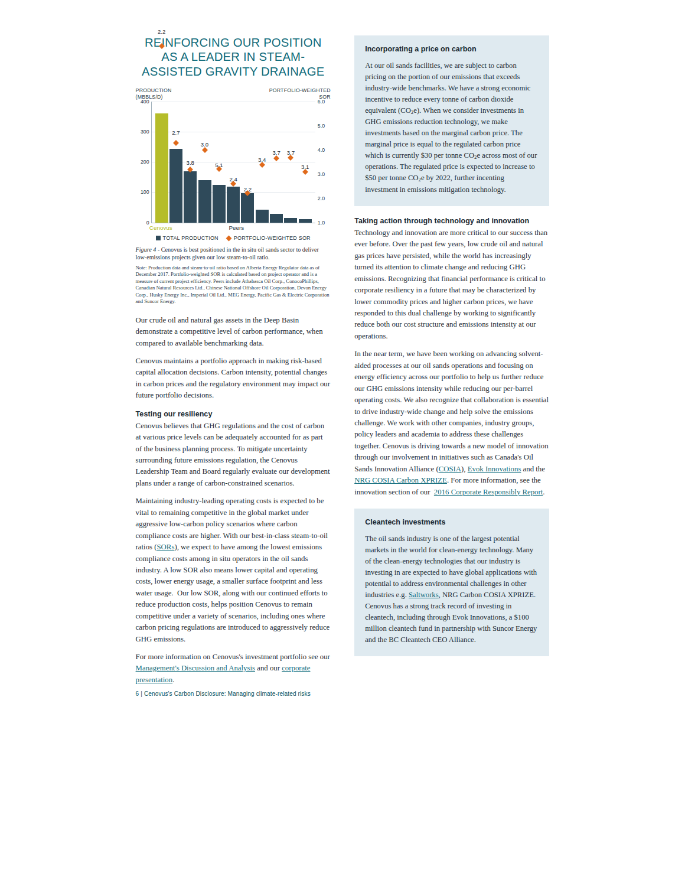Reinforcing our position as a leader in steam-assisted gravity drainage
PRODUCTION
(MBBLS/D)
PORTFOLIO-WEIGHTED
SOR
400
300
200
100
0
6.0
5.0
4.0
3.0
2.0
1.0
2.2
2.7
3.8
3.0
5.1
2.4
2.2
3.4
3.7
3.7
3.1
Cenovus
Peers
TOTAL PRODUCTION PORTFOLIO-WEIGHTED SOR
Figure 4 - Cenovus is best positioned in the in situ oil sands sector to deliver low-emissions projects given our low steam-to-oil ratio.
Note: Production data and steam-to-oil ratio based on Alberta Energy Regulator data as of December 2017. Portfolio-weighted SOR is calculated based on project operator and is a measure of current project efficiency. Peers include Athabasca Oil Corp., ConocoPhillips, Canadian Natural Resources Ltd., Chinese National Offshore Oil Corporation, Devon Energy Corp., Husky Energy Inc., Imperial Oil Ltd., MEG Energy, Pacific Gas & Electric Corporation and Suncor Energy.
Our crude oil and natural gas assets in the Deep Basin demonstrate a competitive level of carbon performance, when compared to available benchmarking data.
Cenovus maintains a portfolio approach in making risk-based capital allocation decisions. Carbon intensity, potential changes in carbon prices and the regulatory environment may impact our future portfolio decisions.
Testing our resiliency
Cenovus believes that GHG regulations and the cost of carbon at various price levels can be adequately accounted for as part of the business planning process. To mitigate uncertainty surrounding future emissions regulation, the Cenovus Leadership Team and Board regularly evaluate our development plans under a range of carbon-constrained scenarios.
Maintaining industry-leading operating costs is expected to be vital to remaining competitive in the global market under aggressive low-carbon policy scenarios where carbon compliance costs are higher. With our best-in-class steam-to-oil ratios (SORs), we expect to have among the lowest emissions compliance costs among in situ operators in the oil sands industry. A low SOR also means lower capital and operating costs, lower energy usage, a smaller surface footprint and less water usage. Our low SOR, along with our continued efforts to reduce production costs, helps position Cenovus to remain competitive under a variety of scenarios, including ones where carbon pricing regulations are introduced to aggressively reduce GHG emissions.
For more information on Cenovus's investment portfolio see our Management's Discussion and Analysis and our corporate presentation.
Incorporating a price on carbon
At our oil sands facilities, we are subject to carbon pricing on the portion of our emissions that exceeds industry-wide benchmarks. We have a strong economic incentive to reduce every tonne of carbon dioxide equivalent (CO2e). When we consider investments in GHG emissions reduction technology, we make investments based on the marginal carbon price. The marginal price is equal to the regulated carbon price which is currently $30 per tonne CO2e across most of our operations. The regulated price is expected to increase to $50 per tonne CO2e by 2022, further incenting investment in emissions mitigation technology.
Taking action through technology and innovation
Technology and innovation are more critical to our success than ever before. Over the past few years, low crude oil and natural gas prices have persisted, while the world has increasingly turned its attention to climate change and reducing GHG emissions. Recognizing that financial performance is critical to corporate resiliency in a future that may be characterized by lower commodity prices and higher carbon prices, we have responded to this dual challenge by working to significantly reduce both our cost structure and emissions intensity at our operations.
In the near term, we have been working on advancing solvent-aided processes at our oil sands operations and focusing on energy efficiency across our portfolio to help us further reduce our GHG emissions intensity while reducing our per-barrel operating costs. We also recognize that collaboration is essential to drive industry-wide change and help solve the emissions challenge. We work with other companies, industry groups, policy leaders and academia to address these challenges together. Cenovus is driving towards a new model of innovation through our involvement in initiatives such as Canada's Oil Sands Innovation Alliance (COSIA), Evok Innovations and the NRG COSIA Carbon XPRIZE. For more information, see the innovation section of our 2016 Corporate Responsibly Report.
Cleantech investments
The oil sands industry is one of the largest potential markets in the world for clean-energy technology. Many of the clean-energy technologies that our industry is investing in are expected to have global applications with potential to address environmental challenges in other industries e.g. Saltworks, NRG Carbon COSIA XPRIZE. Cenovus has a strong track record of investing in cleantech, including through Evok Innovations, a $100 million cleantech fund in partnership with Suncor Energy and the BC Cleantech CEO Alliance.
6 | Cenovus's Carbon Disclosure: Managing climate-related risks